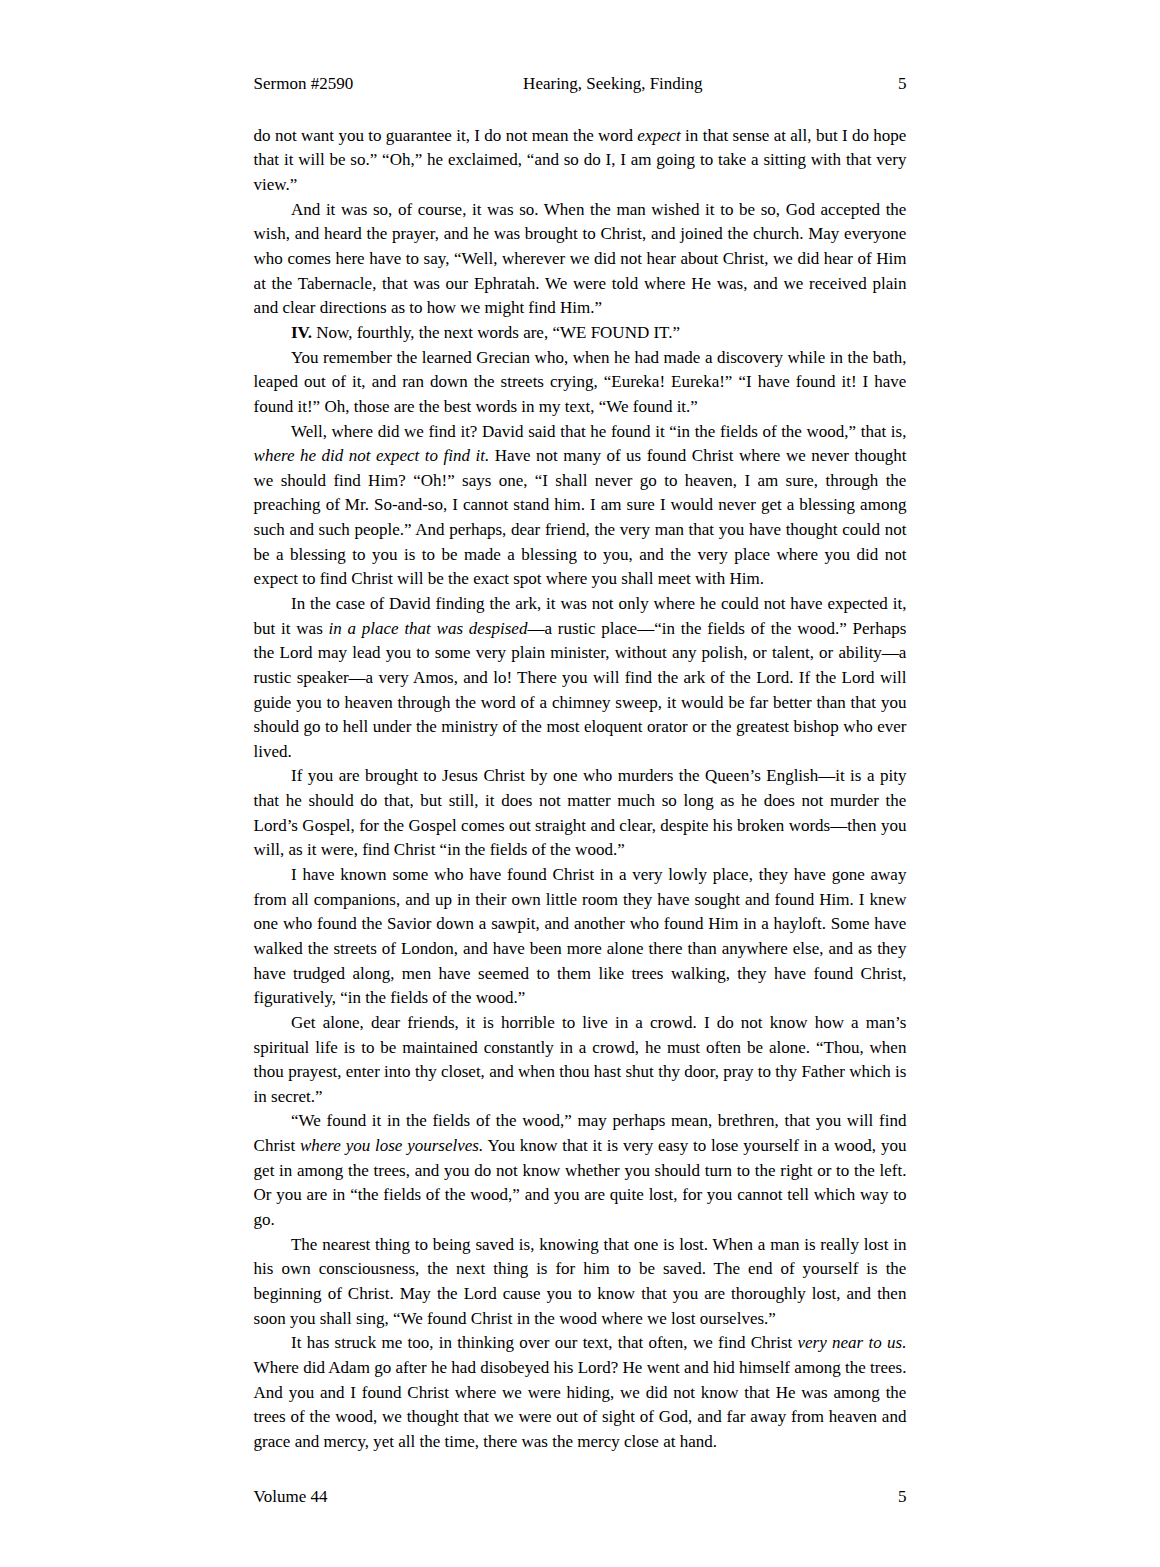Sermon #2590 Hearing, Seeking, Finding 5
do not want you to guarantee it, I do not mean the word expect in that sense at all, but I do hope that it will be so.” “Oh,” he exclaimed, “and so do I, I am going to take a sitting with that very view.”
And it was so, of course, it was so. When the man wished it to be so, God accepted the wish, and heard the prayer, and he was brought to Christ, and joined the church. May everyone who comes here have to say, “Well, wherever we did not hear about Christ, we did hear of Him at the Tabernacle, that was our Ephratah. We were told where He was, and we received plain and clear directions as to how we might find Him.”
IV. Now, fourthly, the next words are, “We found it.”
You remember the learned Grecian who, when he had made a discovery while in the bath, leaped out of it, and ran down the streets crying, “Eureka! Eureka!” “I have found it! I have found it!” Oh, those are the best words in my text, “We found it.”
Well, where did we find it? David said that he found it “in the fields of the wood,” that is, where he did not expect to find it. Have not many of us found Christ where we never thought we should find Him? “Oh!” says one, “I shall never go to heaven, I am sure, through the preaching of Mr. So-and-so, I cannot stand him. I am sure I would never get a blessing among such and such people.” And perhaps, dear friend, the very man that you have thought could not be a blessing to you is to be made a blessing to you, and the very place where you did not expect to find Christ will be the exact spot where you shall meet with Him.
In the case of David finding the ark, it was not only where he could not have expected it, but it was in a place that was despised—a rustic place—“in the fields of the wood.” Perhaps the Lord may lead you to some very plain minister, without any polish, or talent, or ability—a rustic speaker—a very Amos, and lo! There you will find the ark of the Lord. If the Lord will guide you to heaven through the word of a chimney sweep, it would be far better than that you should go to hell under the ministry of the most eloquent orator or the greatest bishop who ever lived.
If you are brought to Jesus Christ by one who murders the Queen’s English—it is a pity that he should do that, but still, it does not matter much so long as he does not murder the Lord’s Gospel, for the Gospel comes out straight and clear, despite his broken words—then you will, as it were, find Christ “in the fields of the wood.”
I have known some who have found Christ in a very lowly place, they have gone away from all companions, and up in their own little room they have sought and found Him. I knew one who found the Savior down a sawpit, and another who found Him in a hayloft. Some have walked the streets of London, and have been more alone there than anywhere else, and as they have trudged along, men have seemed to them like trees walking, they have found Christ, figuratively, “in the fields of the wood.”
Get alone, dear friends, it is horrible to live in a crowd. I do not know how a man’s spiritual life is to be maintained constantly in a crowd, he must often be alone. “Thou, when thou prayest, enter into thy closet, and when thou hast shut thy door, pray to thy Father which is in secret.”
“We found it in the fields of the wood,” may perhaps mean, brethren, that you will find Christ where you lose yourselves. You know that it is very easy to lose yourself in a wood, you get in among the trees, and you do not know whether you should turn to the right or to the left. Or you are in “the fields of the wood,” and you are quite lost, for you cannot tell which way to go.
The nearest thing to being saved is, knowing that one is lost. When a man is really lost in his own consciousness, the next thing is for him to be saved. The end of yourself is the beginning of Christ. May the Lord cause you to know that you are thoroughly lost, and then soon you shall sing, “We found Christ in the wood where we lost ourselves.”
It has struck me too, in thinking over our text, that often, we find Christ very near to us. Where did Adam go after he had disobeyed his Lord? He went and hid himself among the trees. And you and I found Christ where we were hiding, we did not know that He was among the trees of the wood, we thought that we were out of sight of God, and far away from heaven and grace and mercy, yet all the time, there was the mercy close at hand.
Volume 44 5